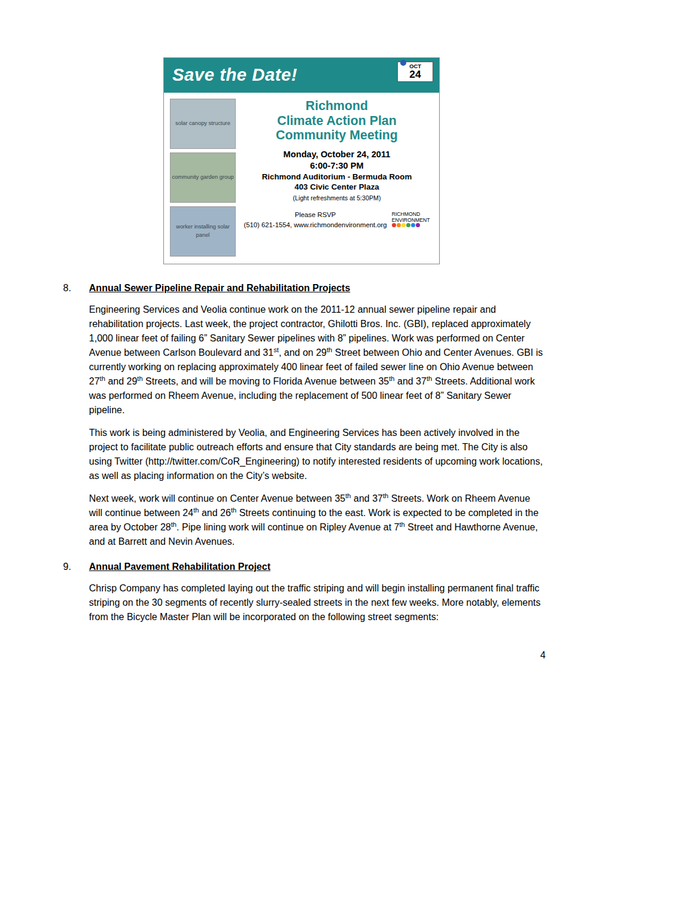Save the Date!
OCT
24
solar canopy structure
community garden group
worker installing solar panel
Richmond
Climate Action Plan
Community Meeting
Monday, October 24, 2011
6:00-7:30 PM
Richmond Auditorium - Bermuda Room
403 Civic Center Plaza
(Light refreshments at 5:30PM)
Please RSVP
(510) 621-1554, www.richmondenvironment.org
RICHMOND
ENVIRONMENT
8.
Annual Sewer Pipeline Repair and Rehabilitation Projects
Engineering Services and Veolia continue work on the 2011-12 annual sewer pipeline repair and rehabilitation projects. Last week, the project contractor, Ghilotti Bros. Inc. (GBI), replaced approximately 1,000 linear feet of failing 6” Sanitary Sewer pipelines with 8” pipelines. Work was performed on Center Avenue between Carlson Boulevard and 31st, and on 29th Street between Ohio and Center Avenues. GBI is currently working on replacing approximately 400 linear feet of failed sewer line on Ohio Avenue between 27th and 29th Streets, and will be moving to Florida Avenue between 35th and 37th Streets. Additional work was performed on Rheem Avenue, including the replacement of 500 linear feet of 8” Sanitary Sewer pipeline.
This work is being administered by Veolia, and Engineering Services has been actively involved in the project to facilitate public outreach efforts and ensure that City standards are being met. The City is also using Twitter (http://twitter.com/CoR_Engineering) to notify interested residents of upcoming work locations, as well as placing information on the City’s website.
Next week, work will continue on Center Avenue between 35th and 37th Streets. Work on Rheem Avenue will continue between 24th and 26th Streets continuing to the east. Work is expected to be completed in the area by October 28th. Pipe lining work will continue on Ripley Avenue at 7th Street and Hawthorne Avenue, and at Barrett and Nevin Avenues.
9.
Annual Pavement Rehabilitation Project
Chrisp Company has completed laying out the traffic striping and will begin installing permanent final traffic striping on the 30 segments of recently slurry-sealed streets in the next few weeks. More notably, elements from the Bicycle Master Plan will be incorporated on the following street segments:
4